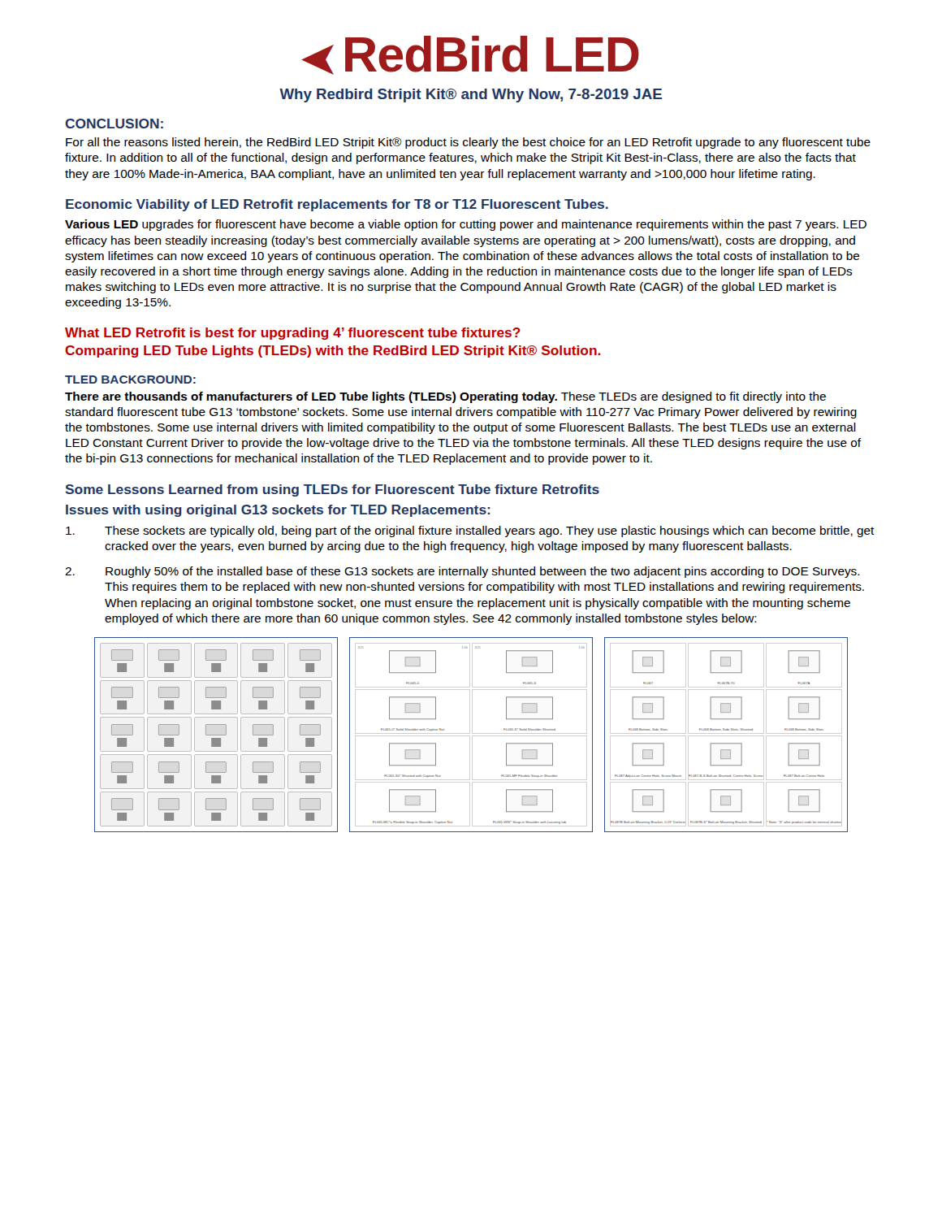➤RedBird LED
Why Redbird Stripit Kit® and Why Now, 7-8-2019 JAE
CONCLUSION:
For all the reasons listed herein, the RedBird LED Stripit Kit® product is clearly the best choice for an LED Retrofit upgrade to any fluorescent tube fixture. In addition to all of the functional, design and performance features, which make the Stripit Kit Best-in-Class, there are also the facts that they are 100% Made-in-America, BAA compliant, have an unlimited ten year full replacement warranty and >100,000 hour lifetime rating.
Economic Viability of LED Retrofit replacements for T8 or T12 Fluorescent Tubes.
Various LED upgrades for fluorescent have become a viable option for cutting power and maintenance requirements within the past 7 years. LED efficacy has been steadily increasing (today’s best commercially available systems are operating at > 200 lumens/watt), costs are dropping, and system lifetimes can now exceed 10 years of continuous operation. The combination of these advances allows the total costs of installation to be easily recovered in a short time through energy savings alone. Adding in the reduction in maintenance costs due to the longer life span of LEDs makes switching to LEDs even more attractive. It is no surprise that the Compound Annual Growth Rate (CAGR) of the global LED market is exceeding 13-15%.
What LED Retrofit is best for upgrading 4’ fluorescent tube fixtures?
Comparing LED Tube Lights (TLEDs) with the RedBird LED Stripit Kit® Solution.
TLED BACKGROUND:
There are thousands of manufacturers of LED Tube lights (TLEDs) Operating today. These TLEDs are designed to fit directly into the standard fluorescent tube G13 ‘tombstone’ sockets. Some use internal drivers compatible with 110-277 Vac Primary Power delivered by rewiring the tombstones. Some use internal drivers with limited compatibility to the output of some Fluorescent Ballasts. The best TLEDs use an external LED Constant Current Driver to provide the low-voltage drive to the TLED via the tombstone terminals. All these TLED designs require the use of the bi-pin G13 connections for mechanical installation of the TLED Replacement and to provide power to it.
Some Lessons Learned from using TLEDs for Fluorescent Tube fixture Retrofits
Issues with using original G13 sockets for TLED Replacements:
1.
These sockets are typically old, being part of the original fixture installed years ago. They use plastic housings which can become brittle, get cracked over the years, even burned by arcing due to the high frequency, high voltage imposed by many fluorescent ballasts.
2.
Roughly 50% of the installed base of these G13 sockets are internally shunted between the two adjacent pins according to DOE Surveys. This requires them to be replaced with new non-shunted versions for compatibility with most TLED installations and rewiring requirements. When replacing an original tombstone socket, one must ensure the replacement unit is physically compatible with the mounting scheme employed of which there are more than 60 unique common styles. See 42 commonly installed tombstone styles below:
.6251.00
FL065-0
.6251.00
FL065-S
FL065-0* Solid Shoulder with Captive Nut
FL065-S* Solid Shoulder Shunted
FL065-S0* Shunted with Captive Nut
FL065-MF Flexible Snap-in Shoulder
FL065-MC*a Flexible Snap-in Shoulder, Captive Nut
FL065-WW* Snap-in Shoulder with Locating tab
FL067
FL067B-70
FL067A
FL068 Bottom, Side Slots
FL068 Bottom, Side Slots, Shunted
FL068 Bottom, Side Slots
FL087 Adjust-on Centre Hole, Screw Mount
FL087-B-S Bolt-on Shunted, Centre Hole, Screw Mount
FL087 Bolt-on Centre Hole
FL087B Bolt-on Mounting Bracket, 0.19" Dielectric Slot
FL087B-S* Bolt-on Mounting Bracket, Shunted
* Note: "S" after product code for internal shunted version.